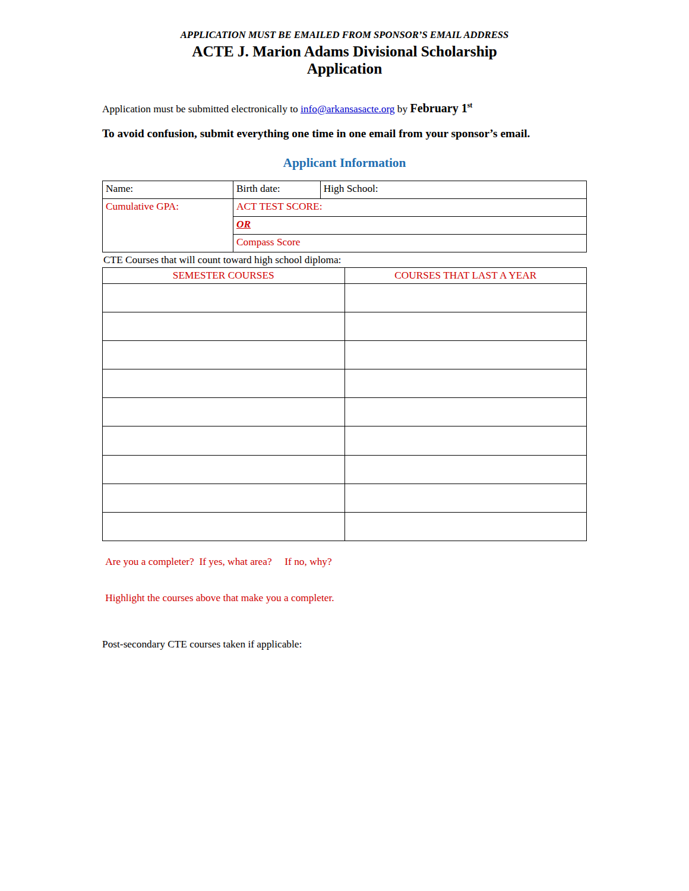APPLICATION MUST BE EMAILED FROM SPONSOR’S EMAIL ADDRESS
ACTE J. Marion Adams Divisional Scholarship
Application
Application must be submitted electronically to info@arkansasacte.org by February 1st
To avoid confusion, submit everything one time in one email from your sponsor’s email.
Applicant Information
| Name: | Birth date: | High School: |
| Cumulative GPA: | ACT TEST SCORE: |
| OR |
| Compass Score |
CTE Courses that will count toward high school diploma:
| SEMESTER COURSES | COURSES THAT LAST A YEAR |
| --- | --- |
Are you a completer? If yes, what area? If no, why?
Highlight the courses above that make you a completer.
Post-secondary CTE courses taken if applicable: